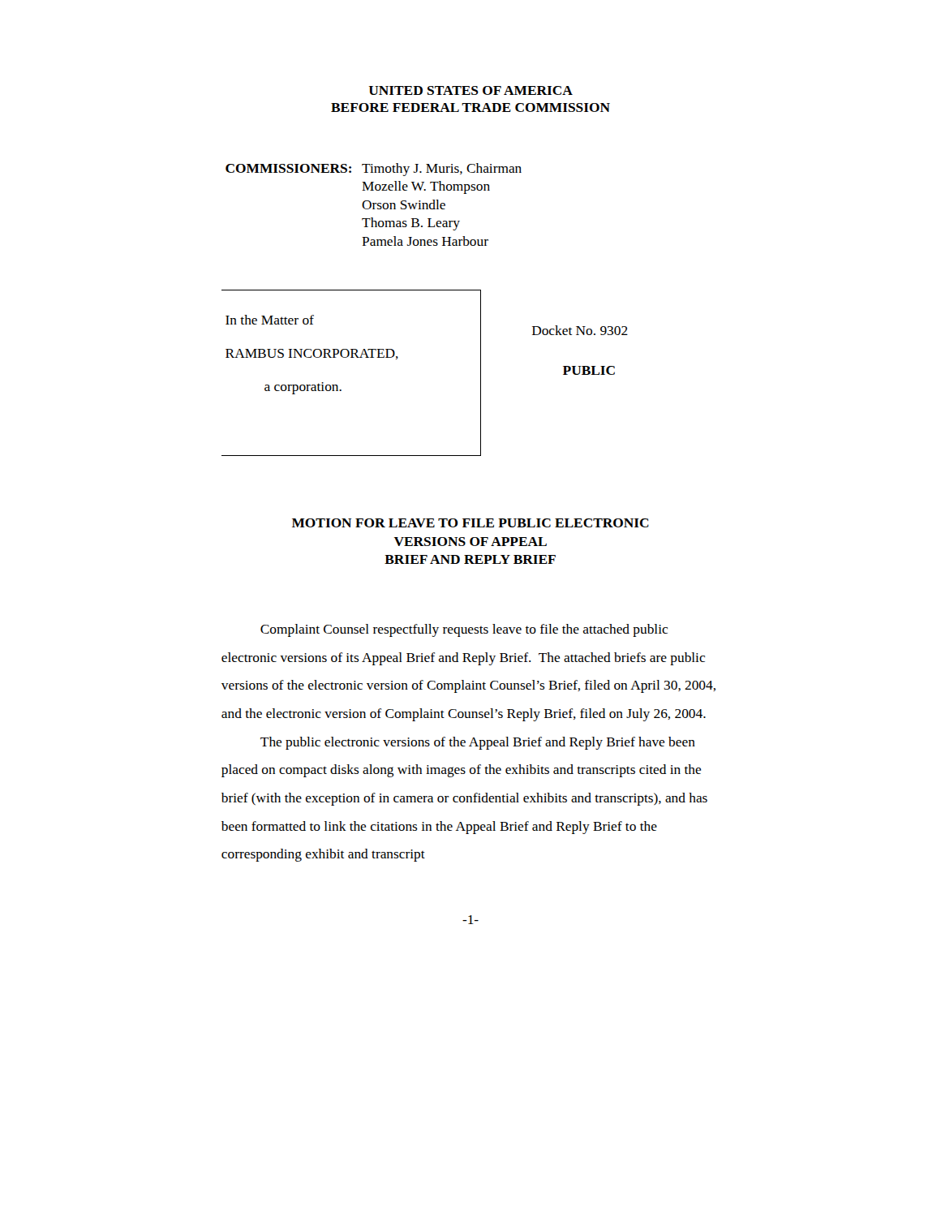UNITED STATES OF AMERICA
BEFORE FEDERAL TRADE COMMISSION
| COMMISSIONERS: | Timothy J. Muris, Chairman |
| | Mozelle W. Thompson |
| | Orson Swindle |
| | Thomas B. Leary |
| | Pamela Jones Harbour |
| In the Matter of RAMBUS INCORPORATED, a corporation. | Docket No. 9302 PUBLIC |
MOTION FOR LEAVE TO FILE PUBLIC ELECTRONIC VERSIONS OF APPEAL
BRIEF AND REPLY BRIEF
Complaint Counsel respectfully requests leave to file the attached public electronic versions of its Appeal Brief and Reply Brief. The attached briefs are public versions of the electronic version of Complaint Counsel’s Brief, filed on April 30, 2004, and the electronic version of Complaint Counsel’s Reply Brief, filed on July 26, 2004.
The public electronic versions of the Appeal Brief and Reply Brief have been placed on compact disks along with images of the exhibits and transcripts cited in the brief (with the exception of in camera or confidential exhibits and transcripts), and has been formatted to link the citations in the Appeal Brief and Reply Brief to the corresponding exhibit and transcript
-1-